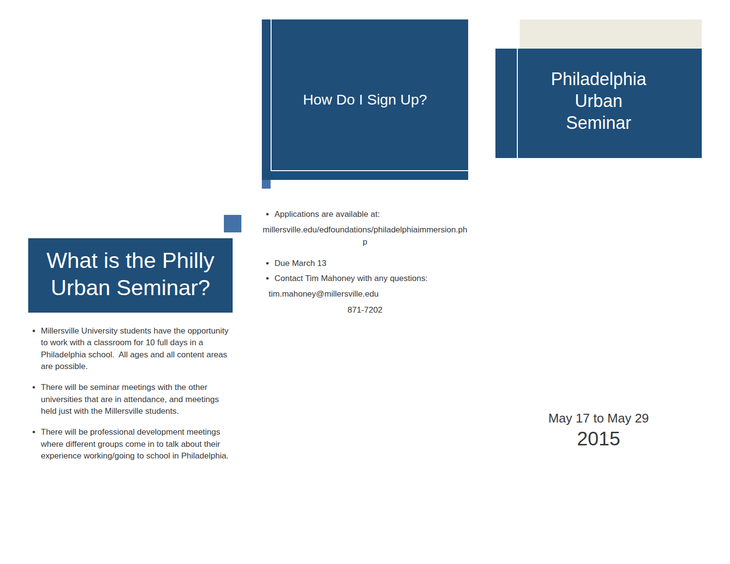What is the Philly Urban Seminar?
Millersville University students have the opportunity to work with a classroom for 10 full days in a Philadelphia school. All ages and all content areas are possible.
There will be seminar meetings with the other universities that are in attendance, and meetings held just with the Millersville students.
There will be professional development meetings where different groups come in to talk about their experience working/going to school in Philadelphia.
How Do I Sign Up?
Applications are available at:
millersville.edu/edfoundations/philadelphiaimmersion.php
Due March 13
Contact Tim Mahoney with any questions:
tim.mahoney@millersville.edu
871-7202
Philadelphia
Urban
Seminar
May 17 to May 29
2015